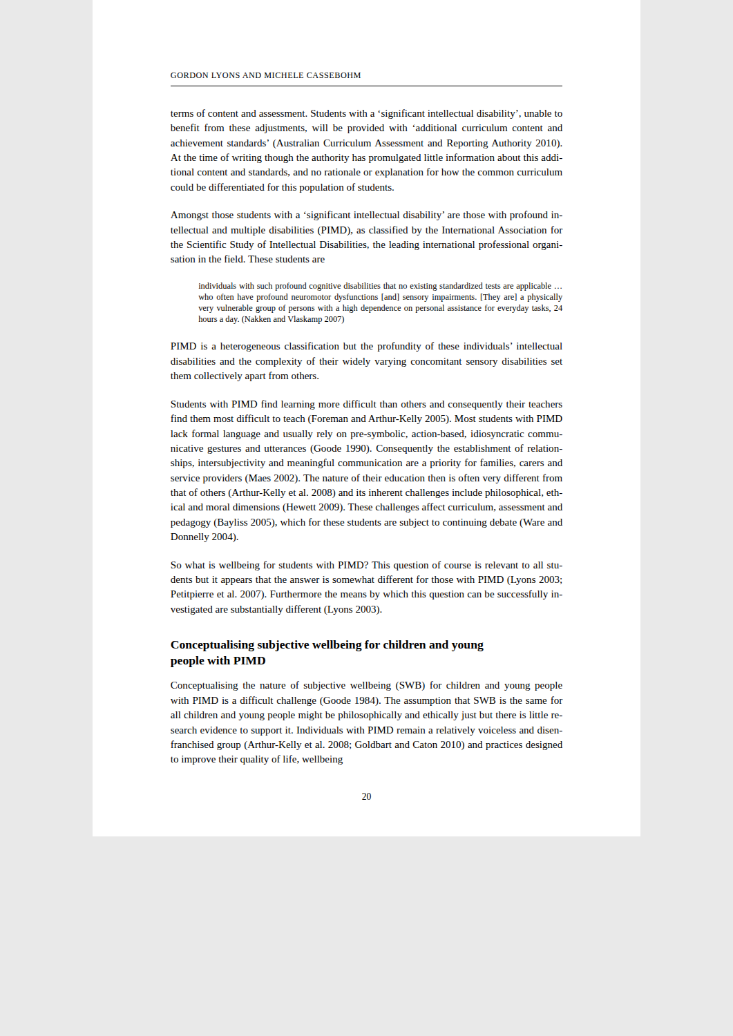GORDON LYONS AND MICHELE CASSEBOHM
terms of content and assessment. Students with a ‘significant intellectual disability’, unable to benefit from these adjustments, will be provided with ‘additional curriculum content and achievement standards’ (Australian Curriculum Assessment and Reporting Authority 2010). At the time of writing though the authority has promulgated little information about this additional content and standards, and no rationale or explanation for how the common curriculum could be differentiated for this population of students.
Amongst those students with a ‘significant intellectual disability’ are those with profound intellectual and multiple disabilities (PIMD), as classified by the International Association for the Scientific Study of Intellectual Disabilities, the leading international professional organisation in the field. These students are
individuals with such profound cognitive disabilities that no existing standardized tests are applicable … who often have profound neuromotor dysfunctions [and] sensory impairments. [They are] a physically very vulnerable group of persons with a high dependence on personal assistance for everyday tasks, 24 hours a day. (Nakken and Vlaskamp 2007)
PIMD is a heterogeneous classification but the profundity of these individuals’ intellectual disabilities and the complexity of their widely varying concomitant sensory disabilities set them collectively apart from others.
Students with PIMD find learning more difficult than others and consequently their teachers find them most difficult to teach (Foreman and Arthur-Kelly 2005). Most students with PIMD lack formal language and usually rely on pre-symbolic, action-based, idiosyncratic communicative gestures and utterances (Goode 1990). Consequently the establishment of relationships, intersubjectivity and meaningful communication are a priority for families, carers and service providers (Maes 2002). The nature of their education then is often very different from that of others (Arthur-Kelly et al. 2008) and its inherent challenges include philosophical, ethical and moral dimensions (Hewett 2009). These challenges affect curriculum, assessment and pedagogy (Bayliss 2005), which for these students are subject to continuing debate (Ware and Donnelly 2004).
So what is wellbeing for students with PIMD? This question of course is relevant to all students but it appears that the answer is somewhat different for those with PIMD (Lyons 2003; Petitpierre et al. 2007). Furthermore the means by which this question can be successfully investigated are substantially different (Lyons 2003).
Conceptualising subjective wellbeing for children and young
people with PIMD
Conceptualising the nature of subjective wellbeing (SWB) for children and young people with PIMD is a difficult challenge (Goode 1984). The assumption that SWB is the same for all children and young people might be philosophically and ethically just but there is little research evidence to support it. Individuals with PIMD remain a relatively voiceless and disenfranchised group (Arthur-Kelly et al. 2008; Goldbart and Caton 2010) and practices designed to improve their quality of life, wellbeing
20